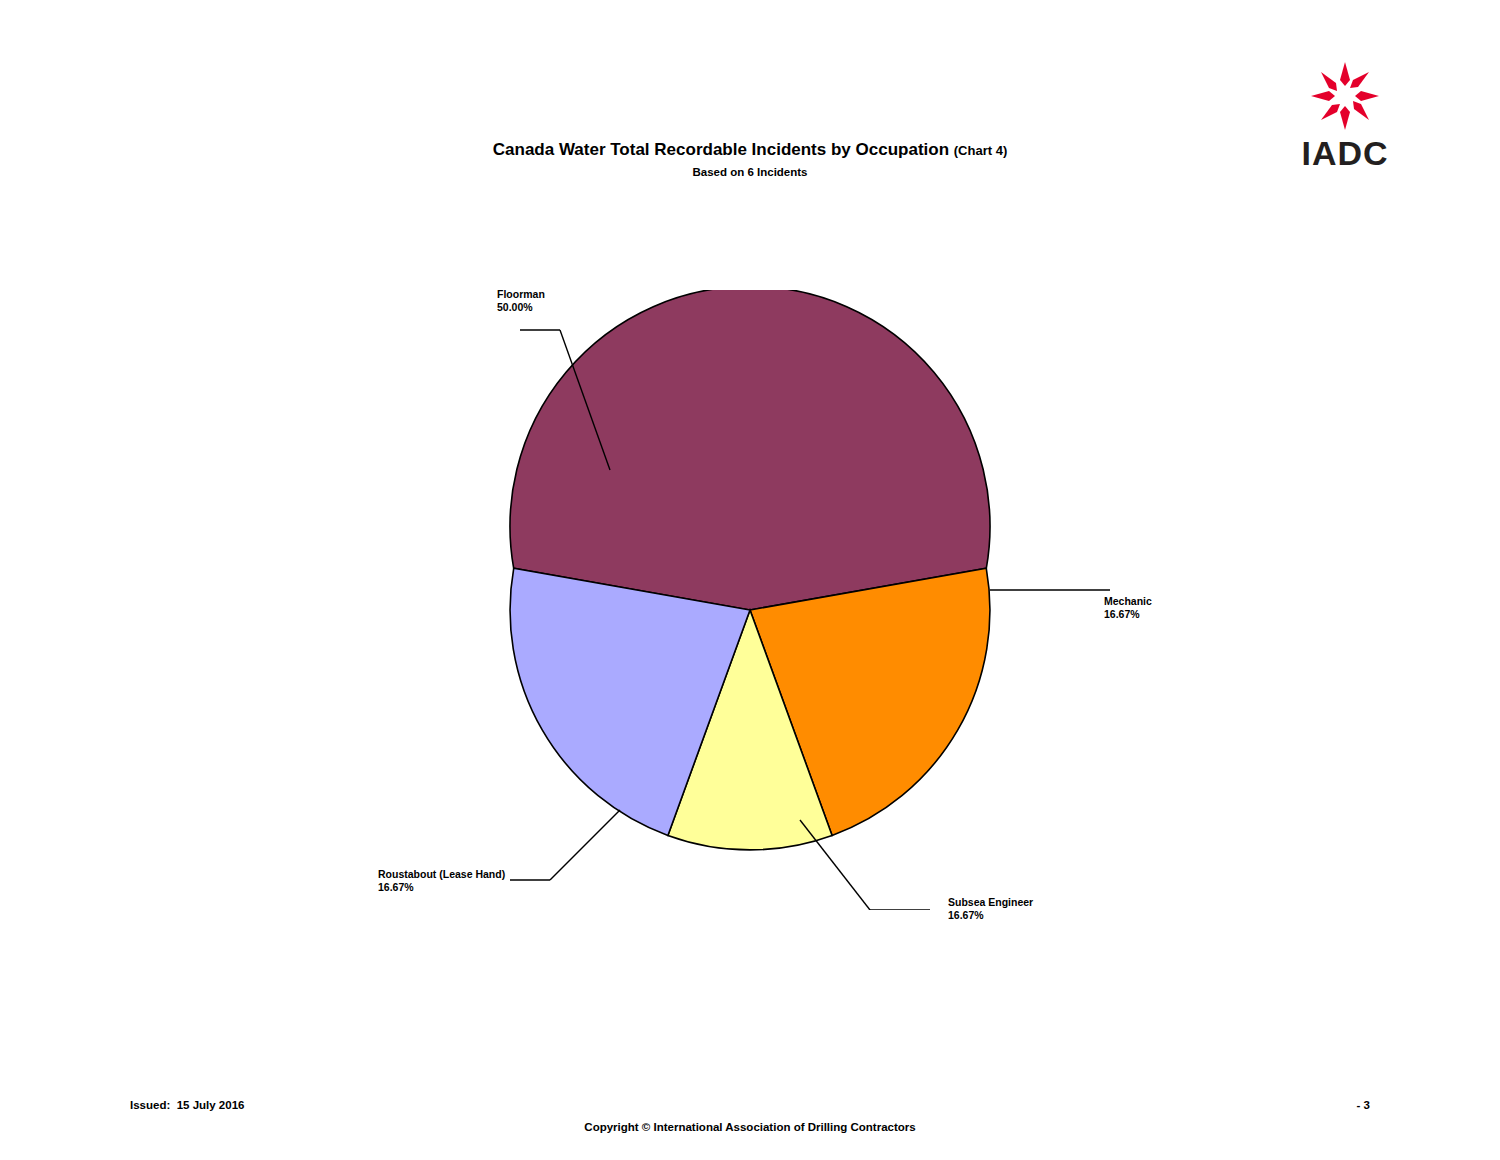IADC
Canada Water Total Recordable Incidents by Occupation (Chart 4)
Based on 6 Incidents
Floorman
50.00%
Mechanic
16.67%
Subsea Engineer
16.67%
Roustabout (Lease Hand)
16.67%
Issued: 15 July 2016
- 3
Copyright © International Association of Drilling Contractors